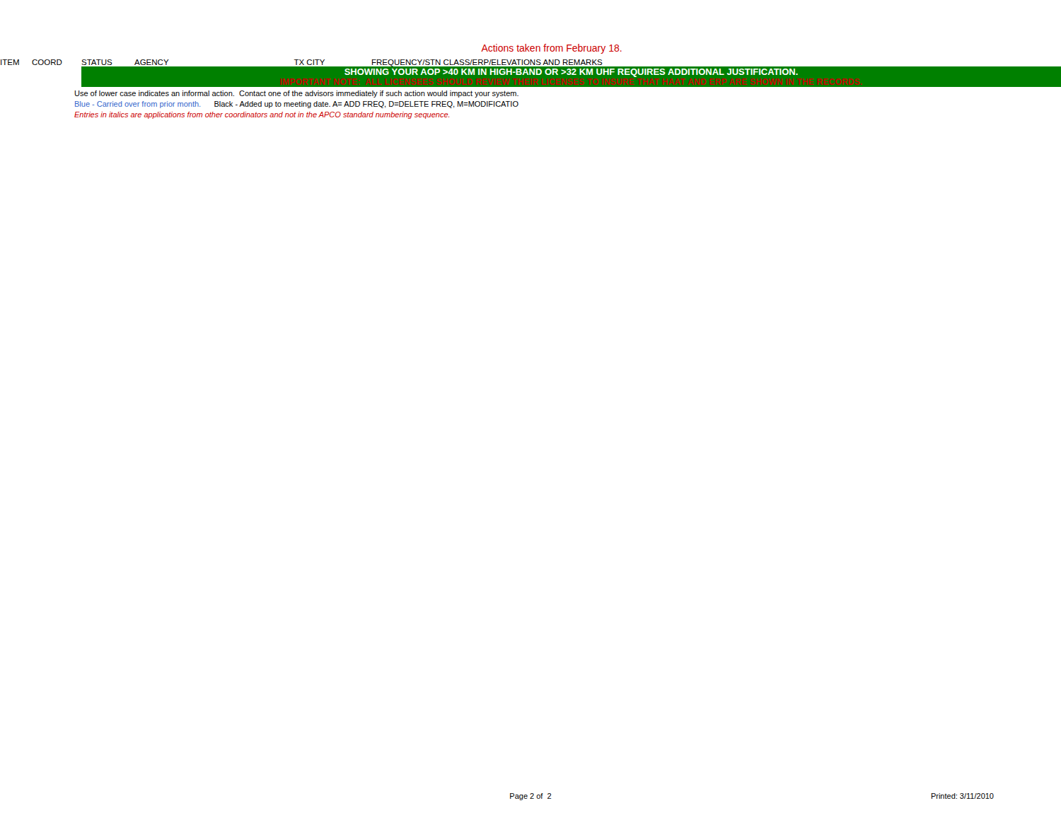Actions taken from February 18.
| ITEM | COORD | STATUS | AGENCY | TX CITY | FREQUENCY/STN CLASS/ERP/ELEVATIONS AND REMARKS |
| | SHOWING YOUR AOP >40 KM IN HIGH-BAND OR >32 KM UHF REQUIRES ADDITIONAL JUSTIFICATION. |
| | IMPORTANT NOTE: ALL LICENSEES SHOULD REVIEW THEIR LICENSES TO INSURE THAT HAAT AND ERP ARE SHOWN IN THE RECORDS. |
Use of lower case indicates an informal action. Contact one of the advisors immediately if such action would impact your system.
Blue - Carried over from prior month. Black - Added up to meeting date. A= ADD FREQ, D=DELETE FREQ, M=MODIFICATIO
Entries in italics are applications from other coordinators and not in the APCO standard numbering sequence.
Page 2 of 2
Printed: 3/11/2010